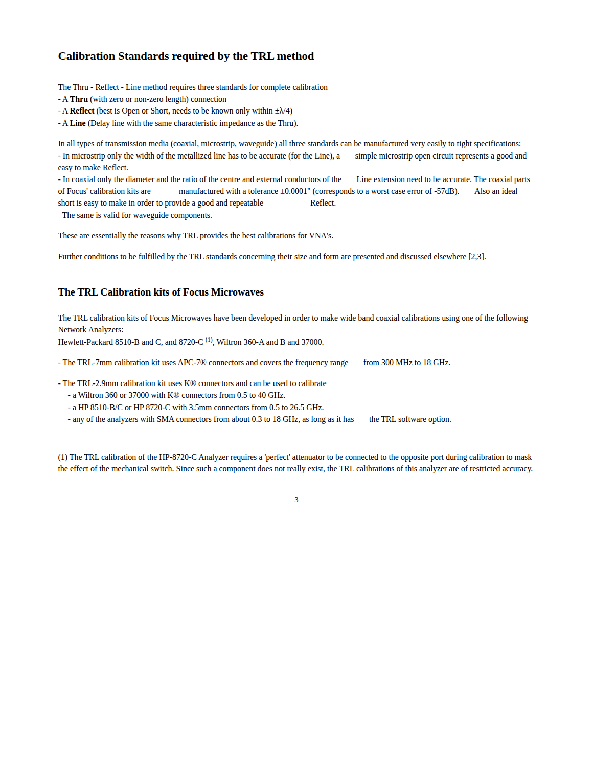Calibration Standards required by the TRL method
The Thru - Reflect - Line method requires three standards for complete calibration
- A Thru (with zero or non-zero length) connection
- A Reflect (best is Open or Short, needs to be known only within ±λ/4)
- A Line (Delay line with the same characteristic impedance as the Thru).
In all types of transmission media (coaxial, microstrip, waveguide) all three standards can be manufactured very easily to tight specifications:
- In microstrip only the width of the metallized line has to be accurate (for the Line), a simple microstrip open circuit represents a good and easy to make Reflect.
- In coaxial only the diameter and the ratio of the centre and external conductors of the Line extension need to be accurate. The coaxial parts of Focus' calibration kits are manufactured with a tolerance ±0.0001" (corresponds to a worst case error of -57dB). Also an ideal short is easy to make in order to provide a good and repeatable Reflect.
The same is valid for waveguide components.
These are essentially the reasons why TRL provides the best calibrations for VNA's.
Further conditions to be fulfilled by the TRL standards concerning their size and form are presented and discussed elsewhere [2,3].
The TRL Calibration kits of Focus Microwaves
The TRL calibration kits of Focus Microwaves have been developed in order to make wide band coaxial calibrations using one of the following Network Analyzers:
Hewlett-Packard 8510-B and C, and 8720-C (1), Wiltron 360-A and B and 37000.
- The TRL-7mm calibration kit uses APC-7® connectors and covers the frequency range from 300 MHz to 18 GHz.
- The TRL-2.9mm calibration kit uses K® connectors and can be used to calibrate
- a Wiltron 360 or 37000 with K® connectors from 0.5 to 40 GHz.
- a HP 8510-B/C or HP 8720-C with 3.5mm connectors from 0.5 to 26.5 GHz.
- any of the analyzers with SMA connectors from about 0.3 to 18 GHz, as long as it has the TRL software option.
(1) The TRL calibration of the HP-8720-C Analyzer requires a 'perfect' attenuator to be connected to the opposite port during calibration to mask the effect of the mechanical switch. Since such a component does not really exist, the TRL calibrations of this analyzer are of restricted accuracy.
3